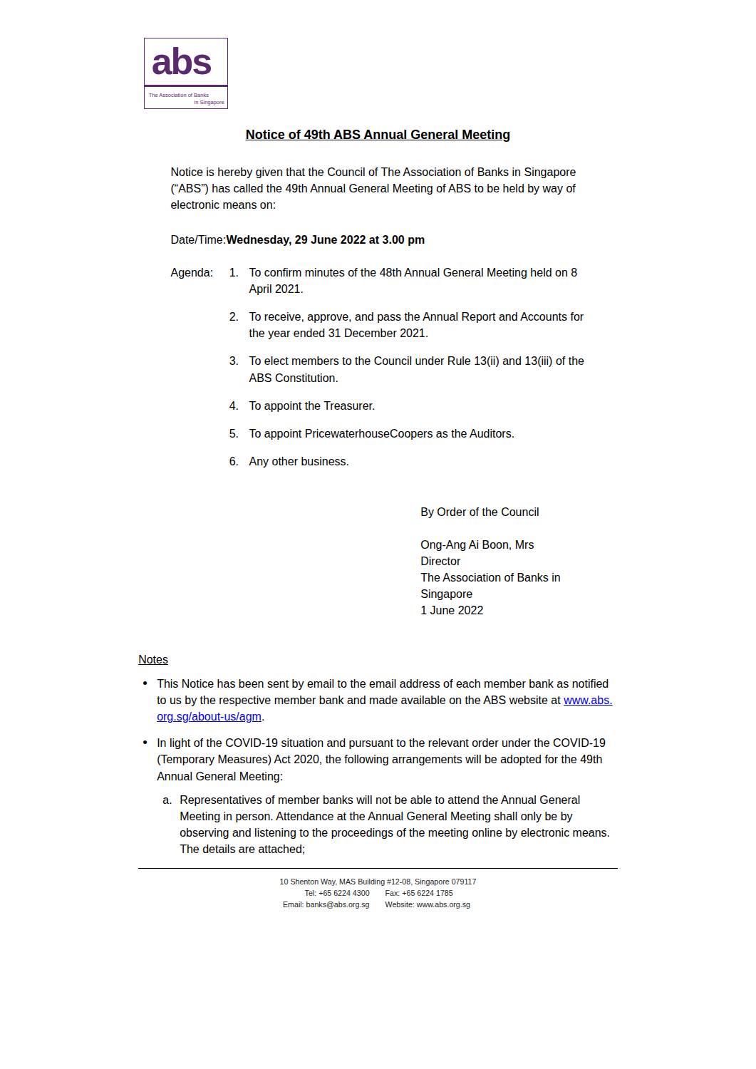abs
The Association of Banks in Singapore
Notice of 49th ABS Annual General Meeting
Notice is hereby given that the Council of The Association of Banks in Singapore (“ABS”) has called the 49th Annual General Meeting of ABS to be held by way of electronic means on:
Date/Time:
Wednesday, 29 June 2022 at 3.00 pm
Agenda:
To confirm minutes of the 48th Annual General Meeting held on 8 April 2021.
To receive, approve, and pass the Annual Report and Accounts for the year ended 31 December 2021.
To elect members to the Council under Rule 13(ii) and 13(iii) of the ABS Constitution.
To appoint the Treasurer.
To appoint PricewaterhouseCoopers as the Auditors.
Any other business.
By Order of the Council
Ong-Ang Ai Boon, Mrs
Director
The Association of Banks in Singapore
1 June 2022
Notes
This Notice has been sent by email to the email address of each member bank as notified to us by the respective member bank and made available on the ABS website at www.abs.org.sg/about-us/agm.
In light of the COVID-19 situation and pursuant to the relevant order under the COVID-19 (Temporary Measures) Act 2020, the following arrangements will be adopted for the 49th Annual General Meeting:
Representatives of member banks will not be able to attend the Annual General Meeting in person. Attendance at the Annual General Meeting shall only be by observing and listening to the proceedings of the meeting online by electronic means. The details are attached;
10 Shenton Way, MAS Building #12-08, Singapore 079117
| Tel: +65 6224 4300 | Fax: +65 6224 1785 |
| Email: banks@abs.org.sg | Website: www.abs.org.sg |